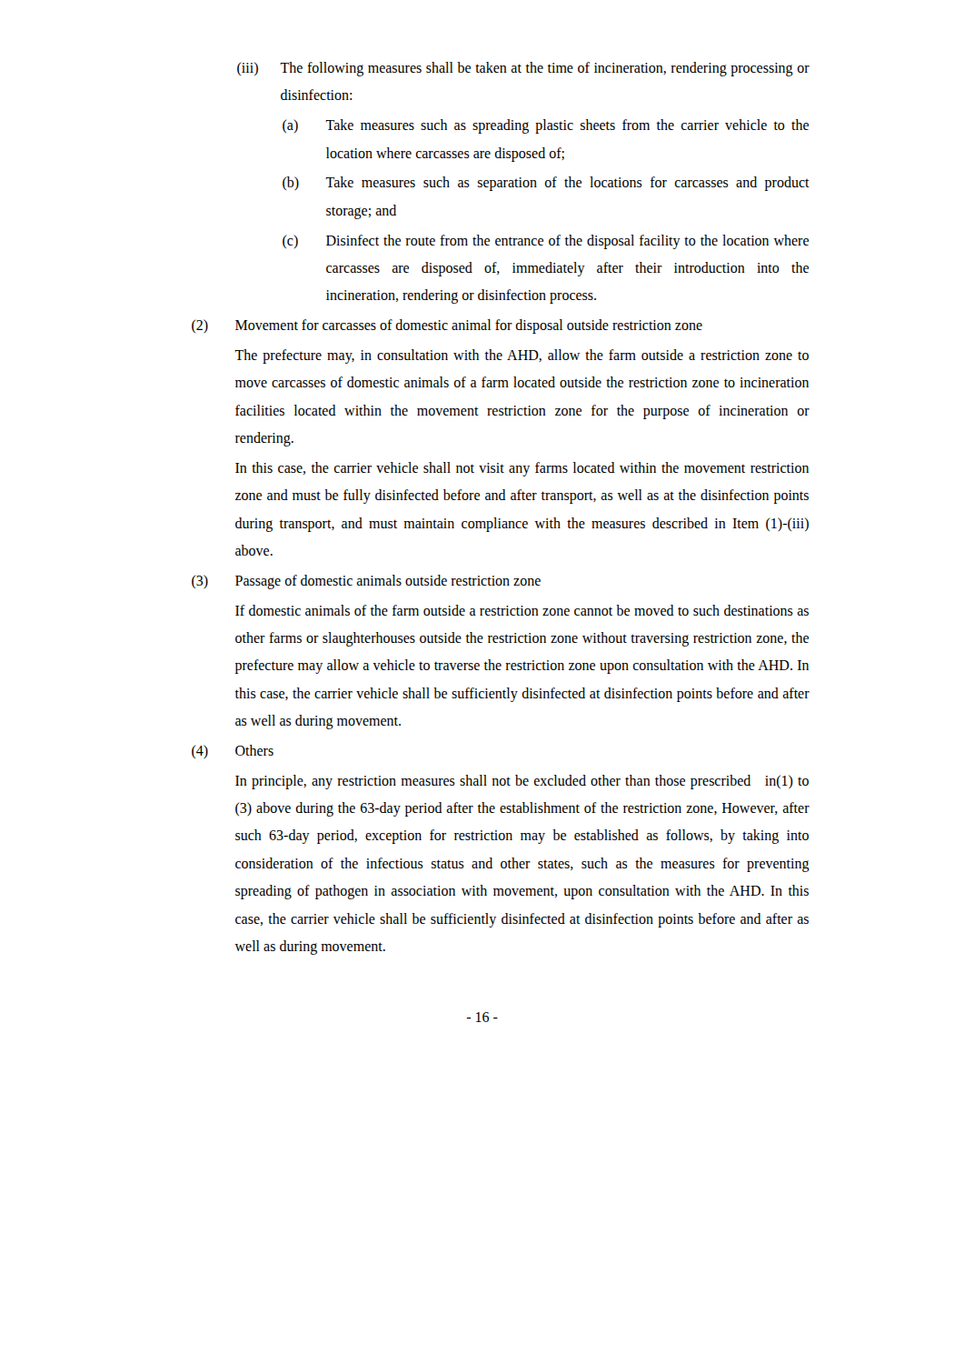(iii) The following measures shall be taken at the time of incineration, rendering processing or disinfection:
(a) Take measures such as spreading plastic sheets from the carrier vehicle to the location where carcasses are disposed of;
(b) Take measures such as separation of the locations for carcasses and product storage; and
(c) Disinfect the route from the entrance of the disposal facility to the location where carcasses are disposed of, immediately after their introduction into the incineration, rendering or disinfection process.
(2) Movement for carcasses of domestic animal for disposal outside restriction zone
The prefecture may, in consultation with the AHD, allow the farm outside a restriction zone to move carcasses of domestic animals of a farm located outside the restriction zone to incineration facilities located within the movement restriction zone for the purpose of incineration or rendering.
In this case, the carrier vehicle shall not visit any farms located within the movement restriction zone and must be fully disinfected before and after transport, as well as at the disinfection points during transport, and must maintain compliance with the measures described in Item (1)-(iii) above.
(3) Passage of domestic animals outside restriction zone
If domestic animals of the farm outside a restriction zone cannot be moved to such destinations as other farms or slaughterhouses outside the restriction zone without traversing restriction zone, the prefecture may allow a vehicle to traverse the restriction zone upon consultation with the AHD. In this case, the carrier vehicle shall be sufficiently disinfected at disinfection points before and after as well as during movement.
(4) Others
In principle, any restriction measures shall not be excluded other than those prescribed in(1) to (3) above during the 63-day period after the establishment of the restriction zone, However, after such 63-day period, exception for restriction may be established as follows, by taking into consideration of the infectious status and other states, such as the measures for preventing spreading of pathogen in association with movement, upon consultation with the AHD. In this case, the carrier vehicle shall be sufficiently disinfected at disinfection points before and after as well as during movement.
- 16 -